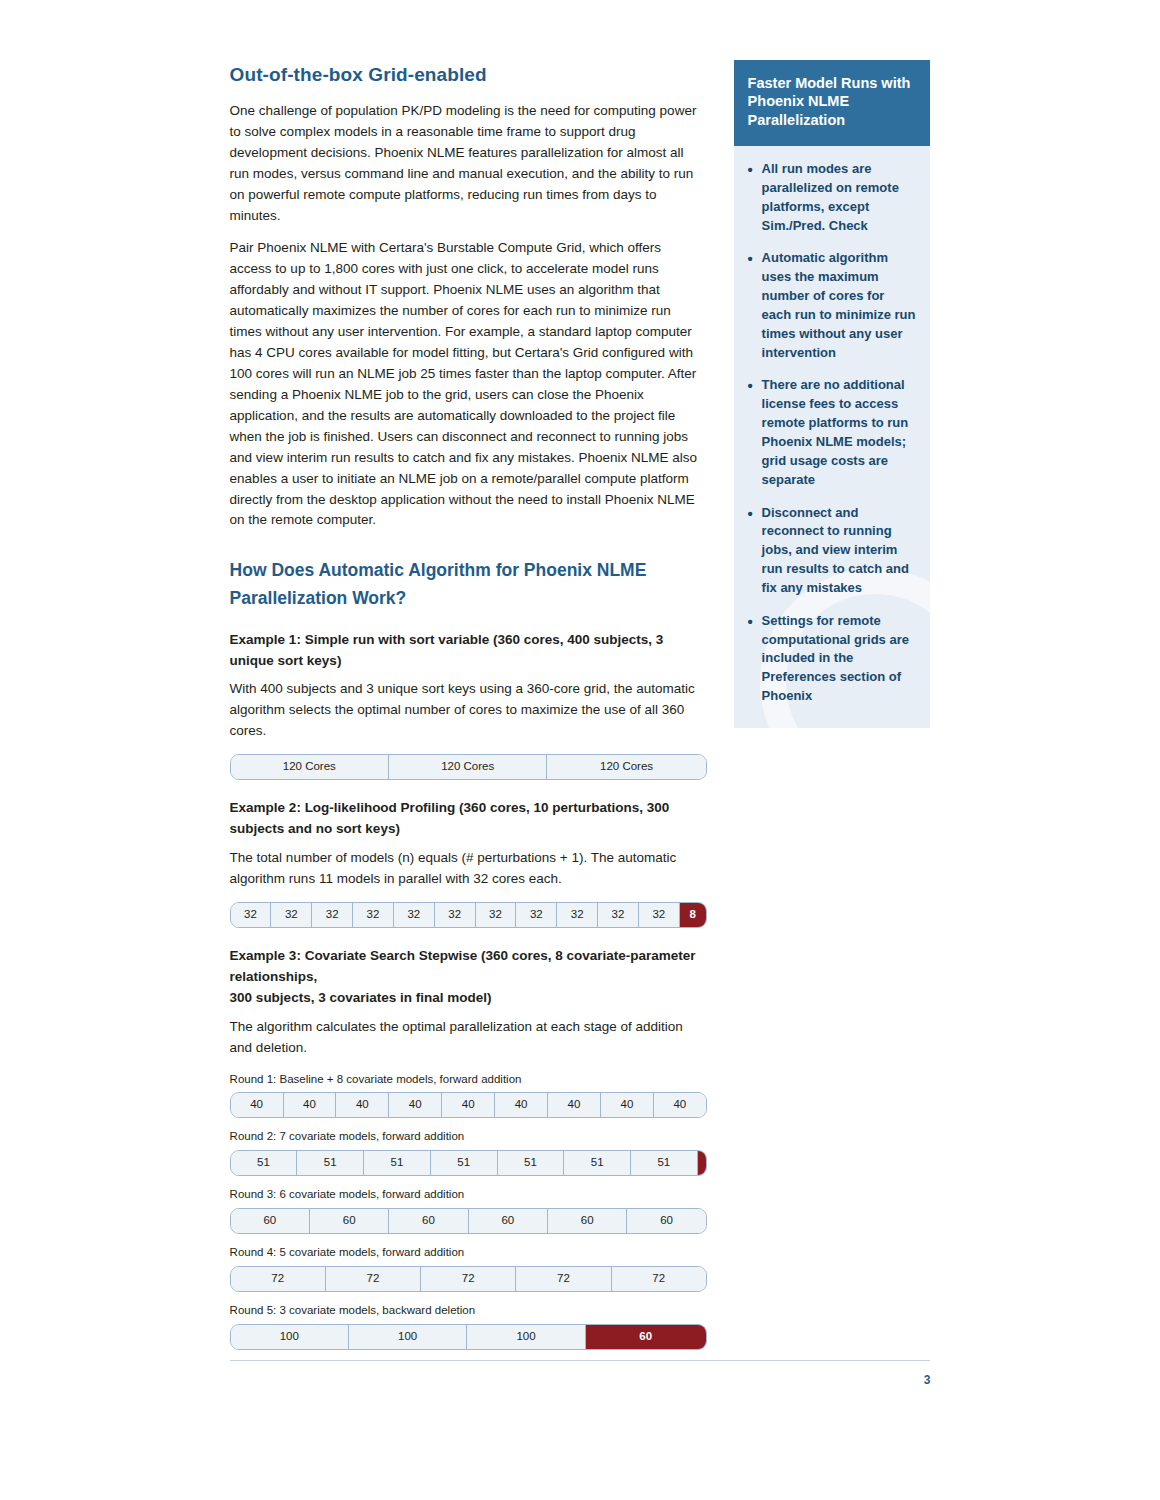Out-of-the-box Grid-enabled
One challenge of population PK/PD modeling is the need for computing power to solve complex models in a reasonable time frame to support drug development decisions. Phoenix NLME features parallelization for almost all run modes, versus command line and manual execution, and the ability to run on powerful remote compute platforms, reducing run times from days to minutes.
Pair Phoenix NLME with Certara's Burstable Compute Grid, which offers access to up to 1,800 cores with just one click, to accelerate model runs affordably and without IT support. Phoenix NLME uses an algorithm that automatically maximizes the number of cores for each run to minimize run times without any user intervention. For example, a standard laptop computer has 4 CPU cores available for model fitting, but Certara's Grid configured with 100 cores will run an NLME job 25 times faster than the laptop computer. After sending a Phoenix NLME job to the grid, users can close the Phoenix application, and the results are automatically downloaded to the project file when the job is finished. Users can disconnect and reconnect to running jobs and view interim run results to catch and fix any mistakes. Phoenix NLME also enables a user to initiate an NLME job on a remote/parallel compute platform directly from the desktop application without the need to install Phoenix NLME on the remote computer.
How Does Automatic Algorithm for Phoenix NLME Parallelization Work?
Example 1: Simple run with sort variable (360 cores, 400 subjects, 3 unique sort keys)
With 400 subjects and 3 unique sort keys using a 360-core grid, the automatic algorithm selects the optimal number of cores to maximize the use of all 360 cores.
120 Cores
120 Cores
120 Cores
Example 2: Log-likelihood Profiling (360 cores, 10 perturbations, 300 subjects and no sort keys)
The total number of models (n) equals (# perturbations + 1). The automatic algorithm runs 11 models in parallel with 32 cores each.
32
32
32
32
32
32
32
32
32
32
32
8
Example 3: Covariate Search Stepwise (360 cores, 8 covariate-parameter relationships,
300 subjects, 3 covariates in final model)
The algorithm calculates the optimal parallelization at each stage of addition and deletion.
Round 1: Baseline + 8 covariate models, forward addition
40
40
40
40
40
40
40
40
40
Round 2: 7 covariate models, forward addition
51
51
51
51
51
51
51
3
Round 3: 6 covariate models, forward addition
60
60
60
60
60
60
Round 4: 5 covariate models, forward addition
72
72
72
72
72
Round 5: 3 covariate models, backward deletion
100
100
100
60
Faster Model Runs with Phoenix NLME Parallelization
All run modes are parallelized on remote platforms, except Sim./Pred. Check
Automatic algorithm uses the maximum number of cores for each run to minimize run times without any user intervention
There are no additional license fees to access remote platforms to run Phoenix NLME models; grid usage costs are separate
Disconnect and reconnect to running jobs, and view interim run results to catch and fix any mistakes
Settings for remote computational grids are included in the Preferences section of Phoenix
3